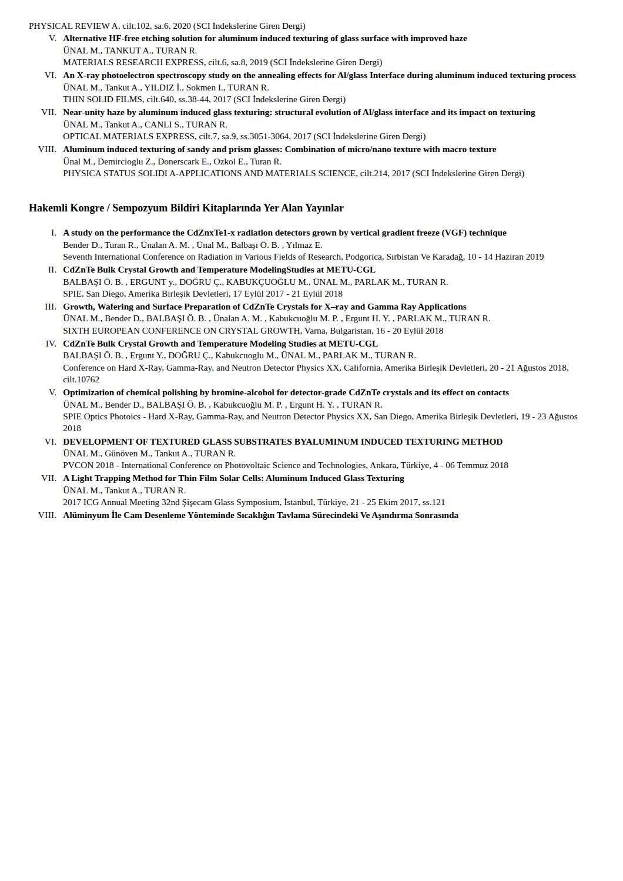PHYSICAL REVIEW A, cilt.102, sa.6, 2020 (SCI İndekslerine Giren Dergi)
V.
Alternative HF-free etching solution for aluminum induced texturing of glass surface with improved haze
ÜNAL M., TANKUT A., TURAN R.
MATERIALS RESEARCH EXPRESS, cilt.6, sa.8, 2019 (SCI İndekslerine Giren Dergi)
VI.
An X-ray photoelectron spectroscopy study on the annealing effects for Al/glass Interface during aluminum induced texturing process
ÜNAL M., Tankut A., YILDIZ İ., Sokmen I., TURAN R.
THIN SOLID FILMS, cilt.640, ss.38-44, 2017 (SCI İndekslerine Giren Dergi)
VII.
Near-unity haze by aluminum induced glass texturing: structural evolution of Al/glass interface and its impact on texturing
ÜNAL M., Tankut A., CANLI S., TURAN R.
OPTICAL MATERIALS EXPRESS, cilt.7, sa.9, ss.3051-3064, 2017 (SCI İndekslerine Giren Dergi)
VIII.
Aluminum induced texturing of sandy and prism glasses: Combination of micro/nano texture with macro texture
Ünal M., Demircioglu Z., Donerscark E., Ozkol E., Turan R.
PHYSICA STATUS SOLIDI A-APPLICATIONS AND MATERIALS SCIENCE, cilt.214, 2017 (SCI İndekslerine Giren Dergi)
Hakemli Kongre / Sempozyum Bildiri Kitaplarında Yer Alan Yayınlar
I.
A study on the performance the CdZnxTe1-x radiation detectors grown by vertical gradient freeze (VGF) technique
Bender D., Turan R., Ünalan A. M. , Ünal M., Balbaşı Ö. B. , Yılmaz E.
Seventh International Conference on Radiation in Various Fields of Research, Podgorica, Sırbistan Ve Karadağ, 10 - 14 Haziran 2019
II.
CdZnTe Bulk Crystal Growth and Temperature ModelingStudies at METU-CGL
BALBAŞI Ö. B. , ERGUNT y., DOĞRU Ç., KABUKÇUOĞLU M., ÜNAL M., PARLAK M., TURAN R.
SPIE, San Diego, Amerika Birleşik Devletleri, 17 Eylül 2017 - 21 Eylül 2018
III.
Growth, Wafering and Surface Preparation of CdZnTe Crystals for X–ray and Gamma Ray Applications
ÜNAL M., Bender D., BALBAŞI Ö. B. , Ünalan A. M. , Kabukcuoğlu M. P. , Ergunt H. Y. , PARLAK M., TURAN R.
SIXTH EUROPEAN CONFERENCE ON CRYSTAL GROWTH, Varna, Bulgaristan, 16 - 20 Eylül 2018
IV.
CdZnTe Bulk Crystal Growth and Temperature Modeling Studies at METU-CGL
BALBAŞI Ö. B. , Ergunt Y., DOĞRU Ç., Kabukcuoglu M., ÜNAL M., PARLAK M., TURAN R.
Conference on Hard X-Ray, Gamma-Ray, and Neutron Detector Physics XX, California, Amerika Birleşik Devletleri, 20 - 21 Ağustos 2018, cilt.10762
V.
Optimization of chemical polishing by bromine-alcohol for detector-grade CdZnTe crystals and its effect on contacts
ÜNAL M., Bender D., BALBAŞI Ö. B. , Kabukcuoğlu M. P. , Ergunt H. Y. , TURAN R.
SPIE Optics Photoics - Hard X-Ray, Gamma-Ray, and Neutron Detector Physics XX, San Diego, Amerika Birleşik Devletleri, 19 - 23 Ağustos 2018
VI.
DEVELOPMENT OF TEXTURED GLASS SUBSTRATES BYALUMINUM INDUCED TEXTURING METHOD
ÜNAL M., Günöven M., Tankut A., TURAN R.
PVCON 2018 - International Conference on Photovoltaic Science and Technologies, Ankara, Türkiye, 4 - 06 Temmuz 2018
VII.
A Light Trapping Method for Thin Film Solar Cells: Aluminum Induced Glass Texturing
ÜNAL M., Tankut A., TURAN R.
2017 ICG Annual Meeting 32nd Şişecam Glass Symposium, İstanbul, Türkiye, 21 - 25 Ekim 2017, ss.121
VIII.
Alüminyum İle Cam Desenleme Yönteminde Sıcaklığın Tavlama Sürecindeki Ve Aşındırma Sonrasında